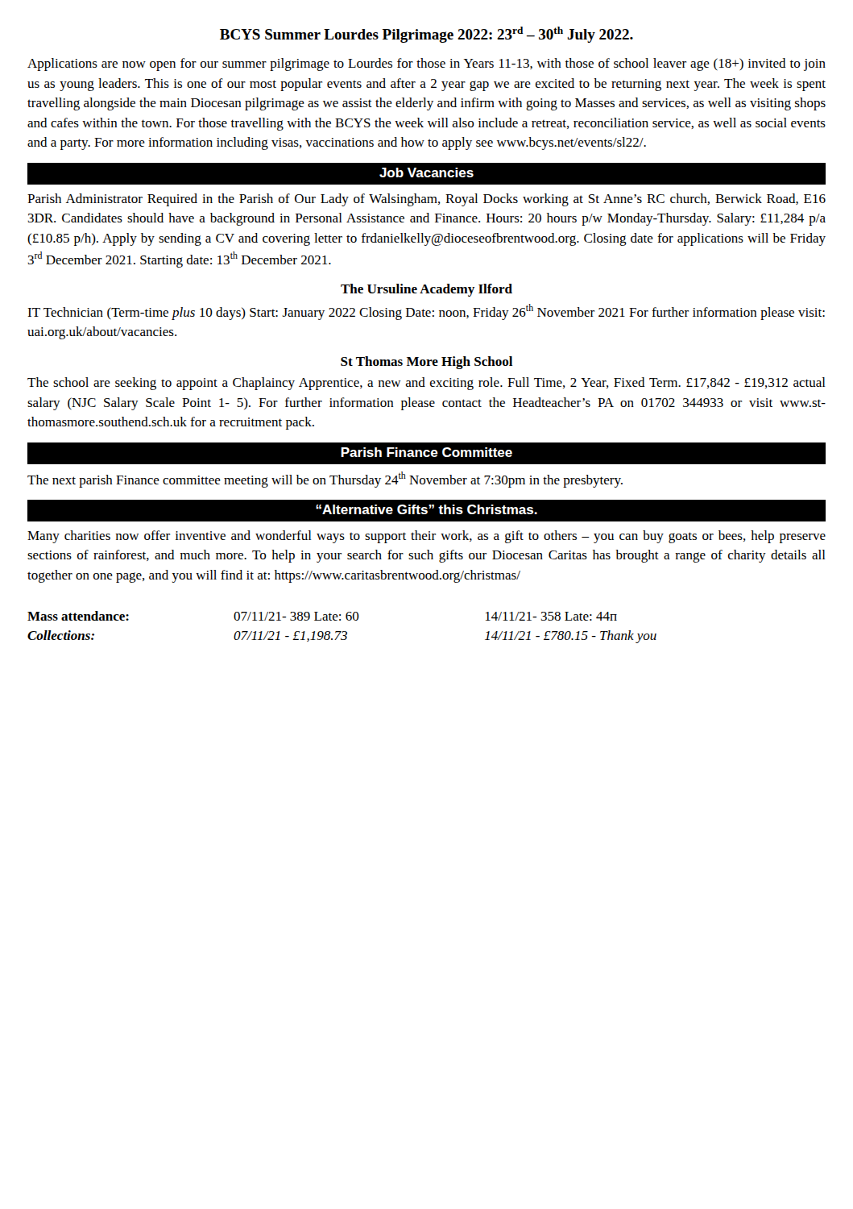BCYS Summer Lourdes Pilgrimage 2022: 23rd – 30th July 2022.
Applications are now open for our summer pilgrimage to Lourdes for those in Years 11-13, with those of school leaver age (18+) invited to join us as young leaders. This is one of our most popular events and after a 2 year gap we are excited to be returning next year. The week is spent travelling alongside the main Diocesan pilgrimage as we assist the elderly and infirm with going to Masses and services, as well as visiting shops and cafes within the town. For those travelling with the BCYS the week will also include a retreat, reconciliation service, as well as social events and a party. For more information including visas, vaccinations and how to apply see www.bcys.net/events/sl22/.
Job Vacancies
Parish Administrator Required in the Parish of Our Lady of Walsingham, Royal Docks working at St Anne’s RC church, Berwick Road, E16 3DR. Candidates should have a background in Personal Assistance and Finance. Hours: 20 hours p/w Monday-Thursday. Salary: £11,284 p/a (£10.85 p/h). Apply by sending a CV and covering letter to frdanielkelly@dioceseofbrentwood.org. Closing date for applications will be Friday 3rd December 2021. Starting date: 13th December 2021.
The Ursuline Academy Ilford
IT Technician (Term-time plus 10 days) Start: January 2022 Closing Date: noon, Friday 26th November 2021 For further information please visit: uai.org.uk/about/vacancies.
St Thomas More High School
The school are seeking to appoint a Chaplaincy Apprentice, a new and exciting role. Full Time, 2 Year, Fixed Term. £17,842 - £19,312 actual salary (NJC Salary Scale Point 1- 5). For further information please contact the Headteacher’s PA on 01702 344933 or visit www.st-thomasmore.southend.sch.uk for a recruitment pack.
Parish Finance Committee
The next parish Finance committee meeting will be on Thursday 24th November at 7:30pm in the presbytery.
“Alternative Gifts” this Christmas.
Many charities now offer inventive and wonderful ways to support their work, as a gift to others – you can buy goats or bees, help preserve sections of rainforest, and much more. To help in your search for such gifts our Diocesan Caritas has brought a range of charity details all together on one page, and you will find it at: https://www.caritasbrentwood.org/christmas/
| Mass attendance: | 07/11/21- 389 Late: 60 | 14/11/21- 358 Late: 44п |
| Collections: | 07/11/21 - £1,198.73 | 14/11/21 - £780.15 - Thank you |